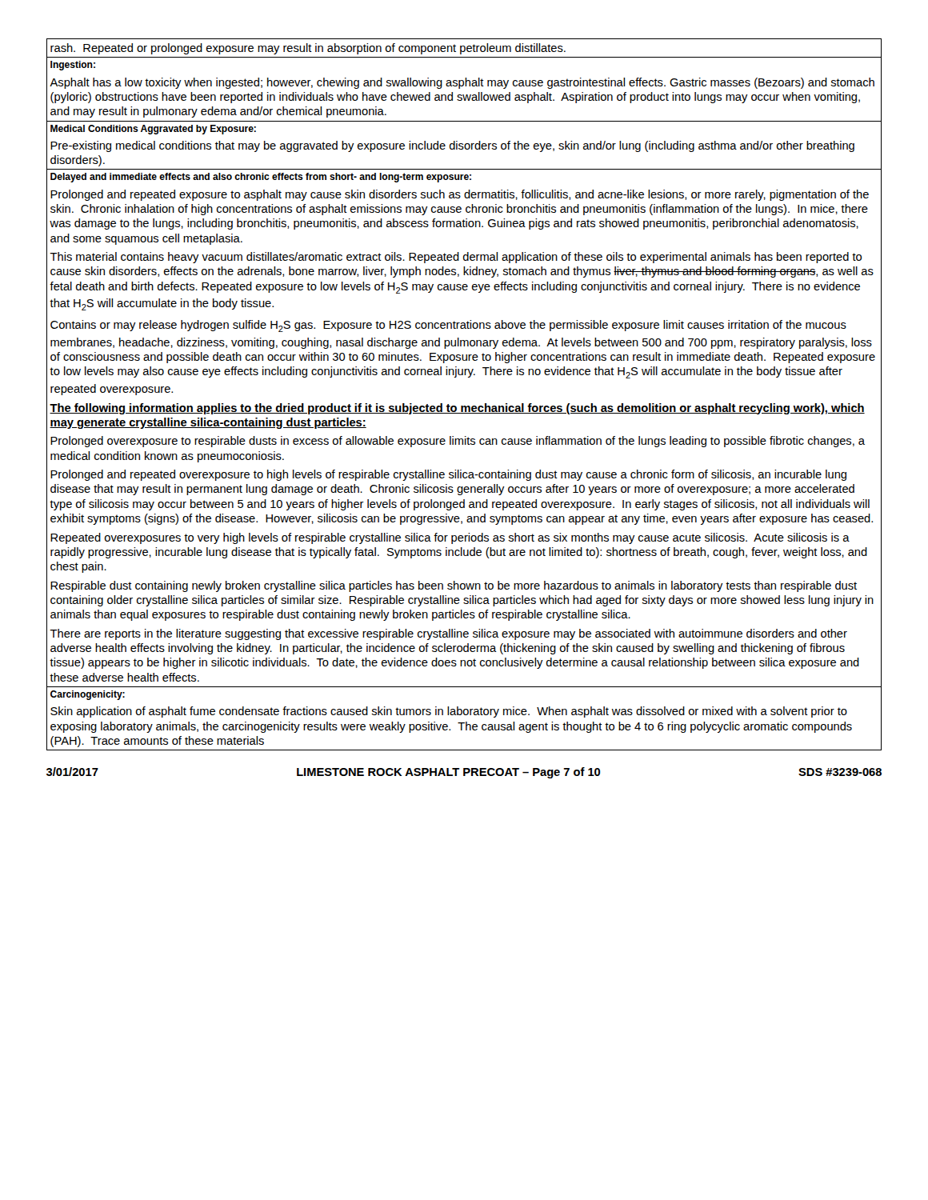| rash. Repeated or prolonged exposure may result in absorption of component petroleum distillates. |
| Ingestion: Asphalt has a low toxicity when ingested; however, chewing and swallowing asphalt may cause gastrointestinal effects. Gastric masses (Bezoars) and stomach (pyloric) obstructions have been reported in individuals who have chewed and swallowed asphalt. Aspiration of product into lungs may occur when vomiting, and may result in pulmonary edema and/or chemical pneumonia. |
| Medical Conditions Aggravated by Exposure: Pre-existing medical conditions that may be aggravated by exposure include disorders of the eye, skin and/or lung (including asthma and/or other breathing disorders). |
| Delayed and immediate effects and also chronic effects from short- and long-term exposure: Prolonged and repeated exposure to asphalt may cause skin disorders such as dermatitis, folliculitis, and acne-like lesions, or more rarely, pigmentation of the skin. Chronic inhalation of high concentrations of asphalt emissions may cause chronic bronchitis and pneumonitis (inflammation of the lungs). In mice, there was damage to the lungs, including bronchitis, pneumonitis, and abscess formation. Guinea pigs and rats showed pneumonitis, peribronchial adenomatosis, and some squamous cell metaplasia. This material contains heavy vacuum distillates/aromatic extract oils. Repeated dermal application of these oils to experimental animals has been reported to cause skin disorders, effects on the adrenals, bone marrow, liver, lymph nodes, kidney, stomach and thymus liver, thymus and blood forming organs , as well as fetal death and birth defects. Repeated exposure to low levels of H 2 S may cause eye effects including conjunctivitis and corneal injury. There is no evidence that H 2 S will accumulate in the body tissue. Contains or may release hydrogen sulfide H 2 S gas. Exposure to H2S concentrations above the permissible exposure limit causes irritation of the mucous membranes, headache, dizziness, vomiting, coughing, nasal discharge and pulmonary edema. At levels between 500 and 700 ppm, respiratory paralysis, loss of consciousness and possible death can occur within 30 to 60 minutes. Exposure to higher concentrations can result in immediate death. Repeated exposure to low levels may also cause eye effects including conjunctivitis and corneal injury. There is no evidence that H 2 S will accumulate in the body tissue after repeated overexposure. The following information applies to the dried product if it is subjected to mechanical forces (such as demolition or asphalt recycling work), which may generate crystalline silica-containing dust particles: Prolonged overexposure to respirable dusts in excess of allowable exposure limits can cause inflammation of the lungs leading to possible fibrotic changes, a medical condition known as pneumoconiosis. Prolonged and repeated overexposure to high levels of respirable crystalline silica-containing dust may cause a chronic form of silicosis, an incurable lung disease that may result in permanent lung damage or death. Chronic silicosis generally occurs after 10 years or more of overexposure; a more accelerated type of silicosis may occur between 5 and 10 years of higher levels of prolonged and repeated overexposure. In early stages of silicosis, not all individuals will exhibit symptoms (signs) of the disease. However, silicosis can be progressive, and symptoms can appear at any time, even years after exposure has ceased. Repeated overexposures to very high levels of respirable crystalline silica for periods as short as six months may cause acute silicosis. Acute silicosis is a rapidly progressive, incurable lung disease that is typically fatal. Symptoms include (but are not limited to): shortness of breath, cough, fever, weight loss, and chest pain. Respirable dust containing newly broken crystalline silica particles has been shown to be more hazardous to animals in laboratory tests than respirable dust containing older crystalline silica particles of similar size. Respirable crystalline silica particles which had aged for sixty days or more showed less lung injury in animals than equal exposures to respirable dust containing newly broken particles of respirable crystalline silica. There are reports in the literature suggesting that excessive respirable crystalline silica exposure may be associated with autoimmune disorders and other adverse health effects involving the kidney. In particular, the incidence of scleroderma (thickening of the skin caused by swelling and thickening of fibrous tissue) appears to be higher in silicotic individuals. To date, the evidence does not conclusively determine a causal relationship between silica exposure and these adverse health effects. |
| Carcinogenicity: Skin application of asphalt fume condensate fractions caused skin tumors in laboratory mice. When asphalt was dissolved or mixed with a solvent prior to exposing laboratory animals, the carcinogenicity results were weakly positive. The causal agent is thought to be 4 to 6 ring polycyclic aromatic compounds (PAH). Trace amounts of these materials |
3/01/2017 LIMESTONE ROCK ASPHALT PRECOAT – Page 7 of 10 SDS #3239-068